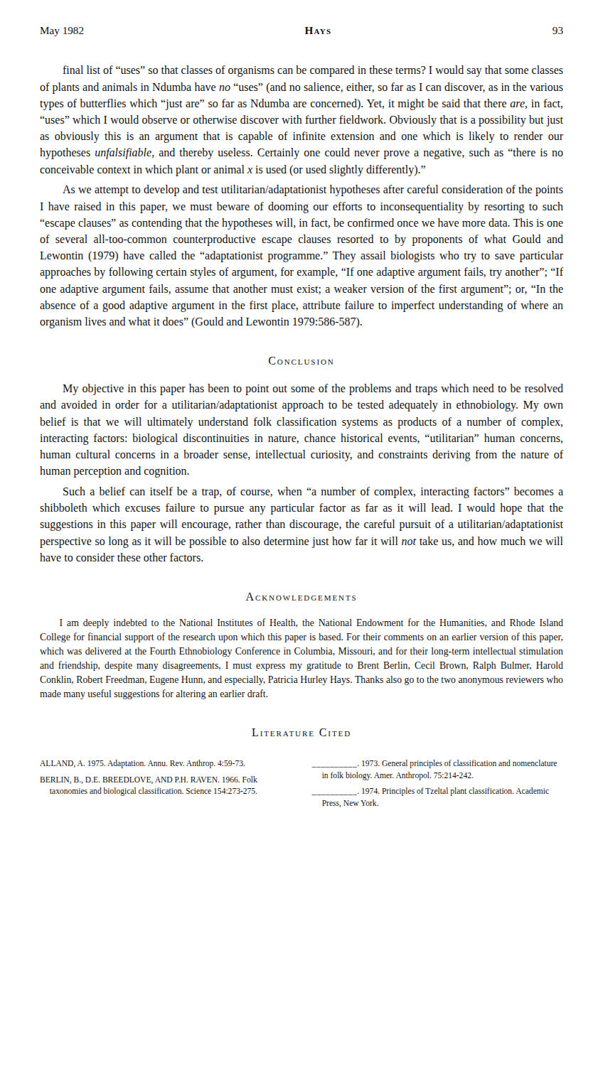May 1982 Hays 93
final list of “uses” so that classes of organisms can be compared in these terms? I would say that some classes of plants and animals in Ndumba have no “uses” (and no salience, either, so far as I can discover, as in the various types of butterflies which “just are” so far as Ndumba are concerned). Yet, it might be said that there are, in fact, “uses” which I would observe or otherwise discover with further fieldwork. Obviously that is a possibility but just as obviously this is an argument that is capable of infinite extension and one which is likely to render our hypotheses unfalsifiable, and thereby useless. Certainly one could never prove a negative, such as “there is no conceivable context in which plant or animal x is used (or used slightly differently).”
As we attempt to develop and test utilitarian/adaptationist hypotheses after careful consideration of the points I have raised in this paper, we must beware of dooming our efforts to inconsequentiality by resorting to such “escape clauses” as contending that the hypotheses will, in fact, be confirmed once we have more data. This is one of several all-too-common counterproductive escape clauses resorted to by proponents of what Gould and Lewontin (1979) have called the “adaptationist programme.” They assail biologists who try to save particular approaches by following certain styles of argument, for example, “If one adaptive argument fails, try another”; “If one adaptive argument fails, assume that another must exist; a weaker version of the first argument”; or, “In the absence of a good adaptive argument in the first place, attribute failure to imperfect understanding of where an organism lives and what it does” (Gould and Lewontin 1979:586-587).
Conclusion
My objective in this paper has been to point out some of the problems and traps which need to be resolved and avoided in order for a utilitarian/adaptationist approach to be tested adequately in ethnobiology. My own belief is that we will ultimately understand folk classification systems as products of a number of complex, interacting factors: biological discontinuities in nature, chance historical events, “utilitarian” human concerns, human cultural concerns in a broader sense, intellectual curiosity, and constraints deriving from the nature of human perception and cognition.
Such a belief can itself be a trap, of course, when “a number of complex, interacting factors” becomes a shibboleth which excuses failure to pursue any particular factor as far as it will lead. I would hope that the suggestions in this paper will encourage, rather than discourage, the careful pursuit of a utilitarian/adaptationist perspective so long as it will be possible to also determine just how far it will not take us, and how much we will have to consider these other factors.
Acknowledgements
I am deeply indebted to the National Institutes of Health, the National Endowment for the Humanities, and Rhode Island College for financial support of the research upon which this paper is based. For their comments on an earlier version of this paper, which was delivered at the Fourth Ethnobiology Conference in Columbia, Missouri, and for their long-term intellectual stimulation and friendship, despite many disagreements, I must express my gratitude to Brent Berlin, Cecil Brown, Ralph Bulmer, Harold Conklin, Robert Freedman, Eugene Hunn, and especially, Patricia Hurley Hays. Thanks also go to the two anonymous reviewers who made many useful suggestions for altering an earlier draft.
Literature Cited
ALLAND, A. 1975. Adaptation. Annu. Rev. Anthrop. 4:59-73.
BERLIN, B., D.E. BREEDLOVE, AND P.H. RAVEN. 1966. Folk taxonomies and biological classification. Science 154:273-275.
__________. 1973. General principles of classification and nomenclature in folk biology. Amer. Anthropol. 75:214-242.
__________. 1974. Principles of Tzeltal plant classification. Academic Press, New York.